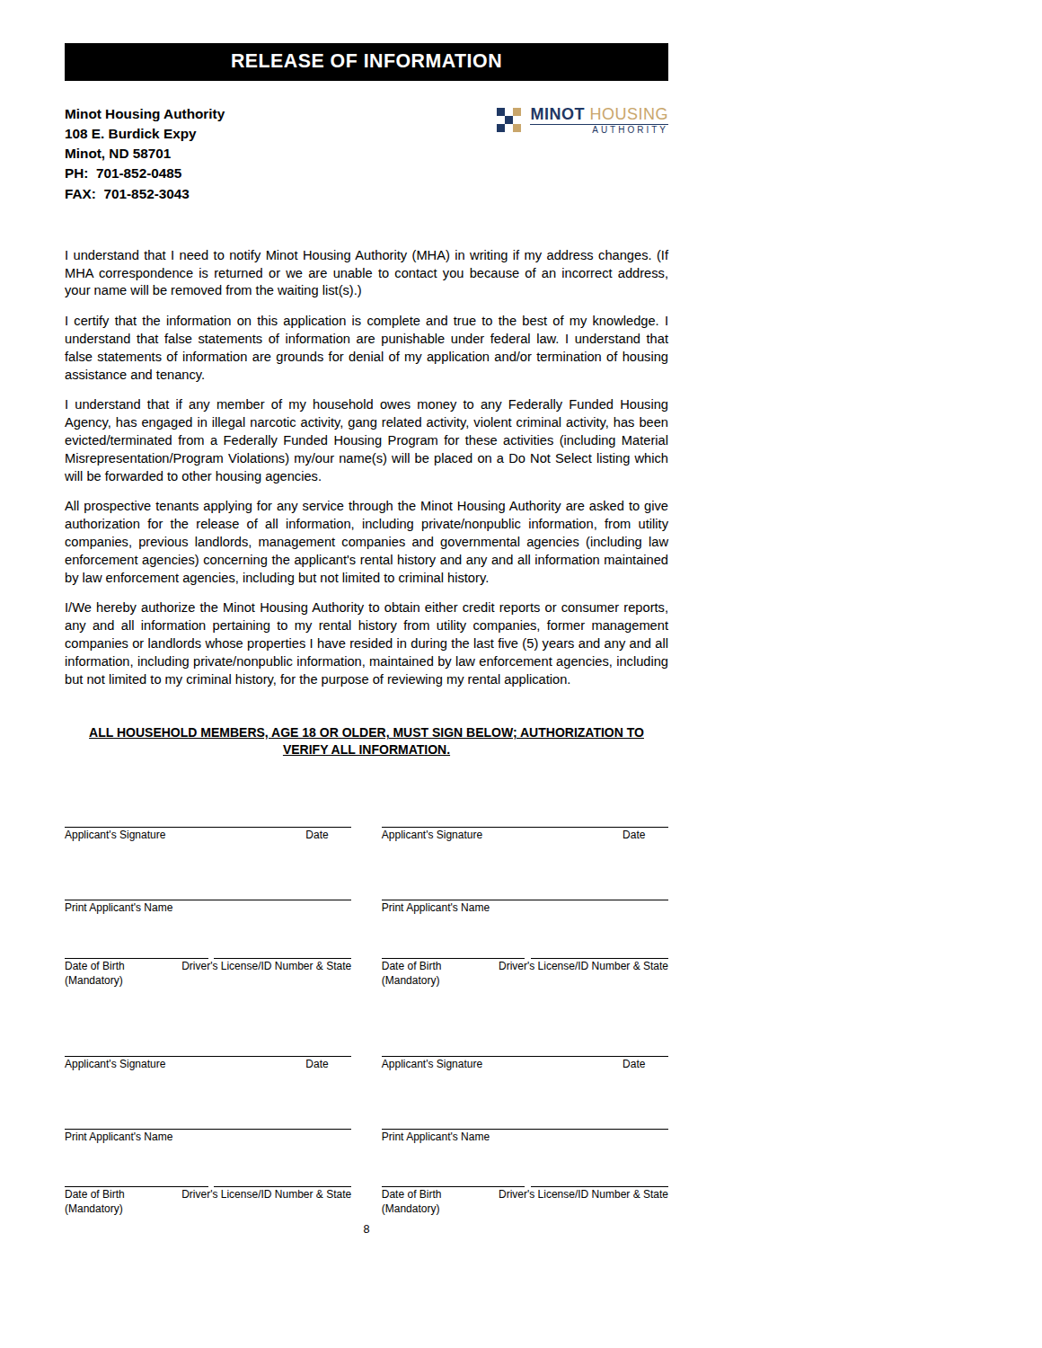RELEASE OF INFORMATION
Minot Housing Authority
108 E. Burdick Expy
Minot, ND 58701
PH: 701-852-0485
FAX: 701-852-3043
MINOT HOUSING
AUTHORITY
I understand that I need to notify Minot Housing Authority (MHA) in writing if my address changes. (If MHA correspondence is returned or we are unable to contact you because of an incorrect address, your name will be removed from the waiting list(s).)
I certify that the information on this application is complete and true to the best of my knowledge. I understand that false statements of information are punishable under federal law. I understand that false statements of information are grounds for denial of my application and/or termination of housing assistance and tenancy.
I understand that if any member of my household owes money to any Federally Funded Housing Agency, has engaged in illegal narcotic activity, gang related activity, violent criminal activity, has been evicted/terminated from a Federally Funded Housing Program for these activities (including Material Misrepresentation/Program Violations) my/our name(s) will be placed on a Do Not Select listing which will be forwarded to other housing agencies.
All prospective tenants applying for any service through the Minot Housing Authority are asked to give authorization for the release of all information, including private/nonpublic information, from utility companies, previous landlords, management companies and governmental agencies (including law enforcement agencies) concerning the applicant's rental history and any and all information maintained by law enforcement agencies, including but not limited to criminal history.
I/We hereby authorize the Minot Housing Authority to obtain either credit reports or consumer reports, any and all information pertaining to my rental history from utility companies, former management companies or landlords whose properties I have resided in during the last five (5) years and any and all information, including private/nonpublic information, maintained by law enforcement agencies, including but not limited to my criminal history, for the purpose of reviewing my rental application.
ALL HOUSEHOLD MEMBERS, AGE 18 OR OLDER, MUST SIGN BELOW; AUTHORIZATION TO VERIFY ALL INFORMATION.
| Applicant's Signature Date | | Applicant's Signature Date |
| Print Applicant's Name | | Print Applicant's Name |
| Date of Birth Driver's License/ID Number & State (Mandatory) | | Date of Birth Driver's License/ID Number & State (Mandatory) |
| Applicant's Signature Date | | Applicant's Signature Date |
| Print Applicant's Name | | Print Applicant's Name |
| Date of Birth Driver's License/ID Number & State (Mandatory) | | Date of Birth Driver's License/ID Number & State (Mandatory) |
8